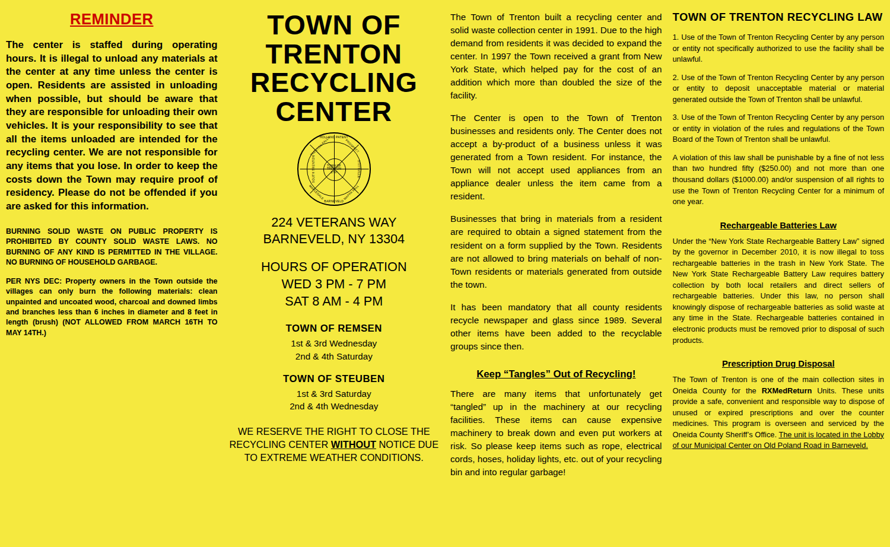REMINDER
The center is staffed during operating hours. It is illegal to unload any materials at the center at any time unless the center is open. Residents are assisted in unloading when possible, but should be aware that they are responsible for unloading their own vehicles. It is your responsibility to see that all the items unloaded are intended for the recycling center. We are not responsible for any items that you lose. In order to keep the costs down the Town may require proof of residency. Please do not be offended if you are asked for this information.
BURNING SOLID WASTE ON PUBLIC PROPERTY IS PROHIBITED BY COUNTY SOLID WASTE LAWS. NO BURNING OF ANY KIND IS PERMITTED IN THE VILLAGE. NO BURNING OF HOUSEHOLD GARBAGE.
PER NYS DEC: Property owners in the Town outside the villages can only burn the following materials: clean unpainted and uncoated wood, charcoal and downed limbs and branches less than 6 inches in diameter and 8 feet in length (brush) (NOT ALLOWED FROM MARCH 16TH TO MAY 14TH.)
TOWN OF TRENTON RECYCLING CENTER
HOLLAND PATENT
TRENTON FALLS
PROSPECT
SOUTH TRENTON
STITTVILLE
MAPLEDALE
MAPPA HALL
BARNEVELD
TOWN OF
TRENTON
1797
224 VETERANS WAY
BARNEVELD, NY 13304
HOURS OF OPERATION
WED 3 PM - 7 PM
SAT 8 AM - 4 PM
TOWN OF REMSEN
1st & 3rd Wednesday
2nd & 4th Saturday
TOWN OF STEUBEN
1st & 3rd Saturday
2nd & 4th Wednesday
WE RESERVE THE RIGHT TO CLOSE THE RECYCLING CENTER WITHOUT NOTICE DUE TO EXTREME WEATHER CONDITIONS.
The Town of Trenton built a recycling center and solid waste collection center in 1991. Due to the high demand from residents it was decided to expand the center. In 1997 the Town received a grant from New York State, which helped pay for the cost of an addition which more than doubled the size of the facility.
The Center is open to the Town of Trenton businesses and residents only. The Center does not accept a by-product of a business unless it was generated from a Town resident. For instance, the Town will not accept used appliances from an appliance dealer unless the item came from a resident.
Businesses that bring in materials from a resident are required to obtain a signed statement from the resident on a form supplied by the Town. Residents are not allowed to bring materials on behalf of non-Town residents or materials generated from outside the town.
It has been mandatory that all county residents recycle newspaper and glass since 1989. Several other items have been added to the recyclable groups since then.
Keep “Tangles” Out of Recycling!
There are many items that unfortunately get “tangled” up in the machinery at our recycling facilities. These items can cause expensive machinery to break down and even put workers at risk. So please keep items such as rope, electrical cords, hoses, holiday lights, etc. out of your recycling bin and into regular garbage!
TOWN OF TRENTON RECYCLING LAW
1. Use of the Town of Trenton Recycling Center by any person or entity not specifically authorized to use the facility shall be unlawful.
2. Use of the Town of Trenton Recycling Center by any person or entity to deposit unacceptable material or material generated outside the Town of Trenton shall be unlawful.
3. Use of the Town of Trenton Recycling Center by any person or entity in violation of the rules and regulations of the Town Board of the Town of Trenton shall be unlawful.
A violation of this law shall be punishable by a fine of not less than two hundred fifty ($250.00) and not more than one thousand dollars ($1000.00) and/or suspension of all rights to use the Town of Trenton Recycling Center for a minimum of one year.
Rechargeable Batteries Law
Under the “New York State Rechargeable Battery Law” signed by the governor in December 2010, it is now illegal to toss rechargeable batteries in the trash in New York State. The New York State Rechargeable Battery Law requires battery collection by both local retailers and direct sellers of rechargeable batteries. Under this law, no person shall knowingly dispose of rechargeable batteries as solid waste at any time in the State. Rechargeable batteries contained in electronic products must be removed prior to disposal of such products.
Prescription Drug Disposal
The Town of Trenton is one of the main collection sites in Oneida County for the RXMedReturn Units. These units provide a safe, convenient and responsible way to dispose of unused or expired prescriptions and over the counter medicines. This program is overseen and serviced by the Oneida County Sheriff’s Office. The unit is located in the Lobby of our Municipal Center on Old Poland Road in Barneveld.